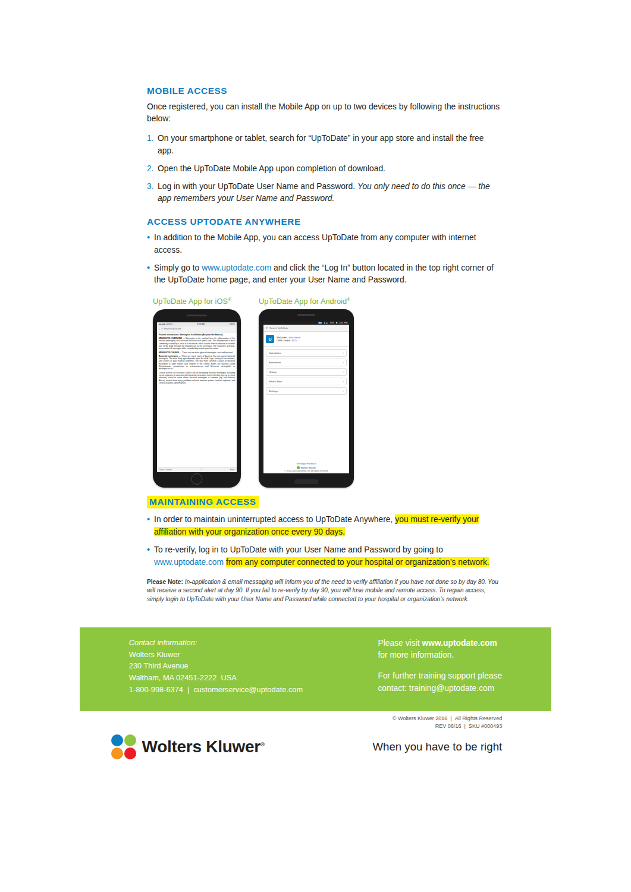Mobile Access
Once registered, you can install the Mobile App on up to two devices by following the instructions below:
On your smartphone or tablet, search for “UpToDate” in your app store and install the free app.
Open the UpToDate Mobile App upon completion of download.
Log in with your UpToDate User Name and Password. You only need to do this once — the app remembers your User Name and Password.
Access UpToDate Anywhere
In addition to the Mobile App, you can access UpToDate from any computer with internet access.
Simply go to www.uptodate.com and click the “Log In” button located in the top right corner of the UpToDate home page, and enter your User Name and Password.
UpToDate App for iOS®
●●●●● Carrier ≈9:06 AM□ 100%
‹⚲Search UpToDate
Patient information: Meningitis in children (Beyond the Basics)
MENINGITIS OVERVIEW — Meningitis is the medical term for inflammation of the tissues (meninges) that surround the brain and spinal cord. The inflammation is most commonly caused by a virus or a bacterium, which travels from an infection in another part of the body through the bloodstream to the meninges. The treatment and long-term outlook of meningitis differ considerably based upon the cause.
MENINGITIS CAUSES — There are two main types of meningitis: viral and bacterial.
Bacterial meningitis — There are many types of bacteria that can cause bacterial meningitis. The most likely type depends upon the child’s age, history of vaccinations, and current or past medical problems. The two most common causes of bacterial meningitis in older infants and children in the United States are bacteria called Streptococcus pneumoniae or pneumococcus and Neisseria meningitidis or meningococcus.
Certain factors can increase a child’s risk of developing bacterial meningitis, including recent exposure to someone with bacterial meningitis, recent infection (eg, ear or sinus infection), travel to areas where bacterial meningitis is common (eg, sub-Saharan Africa), serious head injury, problems with the immune system, cochlear implants, and certain anatomic abnormalities.
View Outline□Find
UpToDate App for Android®
◆◆▲▲77%■2:51 PM
⚲Search UpToDate
U
Welcome, John Smith
CME Credits: 45.5
Calculators›
Bookmarks›
History›
What’s New›
Settings›
Send App Feedback
Wolters Kluwer
© 2011–2016 UpToDate, Inc. All rights reserved.
Maintaining Access
In order to maintain uninterrupted access to UpToDate Anywhere, you must re-verify your affiliation with your organization once every 90 days.
To re-verify, log in to UpToDate with your User Name and Password by going to www.uptodate.com from any computer connected to your hospital or organization’s network.
Please Note: In-application & email messaging will inform you of the need to verify affiliation if you have not done so by day 80. You will receive a second alert at day 90. If you fail to re-verify by day 90, you will lose mobile and remote access. To regain access, simply login to UpToDate with your User Name and Password while connected to your hospital or organization’s network.
Contact information:
Wolters Kluwer
230 Third Avenue
Waltham, MA 02451-2222 USA
1-800-998-6374 | customerservice@uptodate.com
Please visit www.uptodate.com
for more information.
For further training support please
contact: training@uptodate.com
© Wolters Kluwer 2016 | All Rights Reserved
REV 06/16 | SKU #000493
Wolters Kluwer®
When you have to be right